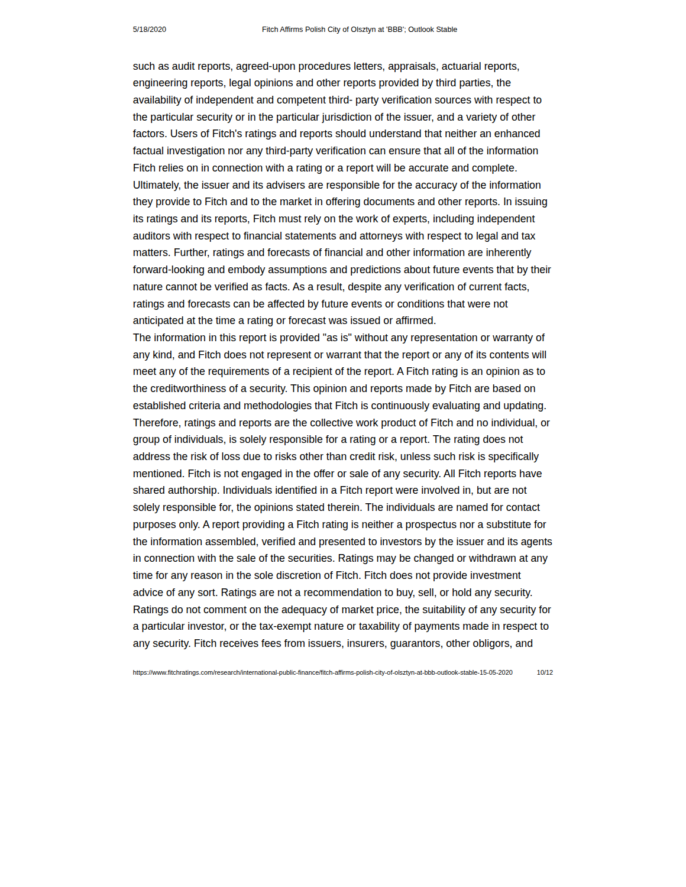5/18/2020 Fitch Affirms Polish City of Olsztyn at 'BBB'; Outlook Stable
such as audit reports, agreed-upon procedures letters, appraisals, actuarial reports, engineering reports, legal opinions and other reports provided by third parties, the availability of independent and competent third- party verification sources with respect to the particular security or in the particular jurisdiction of the issuer, and a variety of other factors. Users of Fitch's ratings and reports should understand that neither an enhanced factual investigation nor any third-party verification can ensure that all of the information Fitch relies on in connection with a rating or a report will be accurate and complete. Ultimately, the issuer and its advisers are responsible for the accuracy of the information they provide to Fitch and to the market in offering documents and other reports. In issuing its ratings and its reports, Fitch must rely on the work of experts, including independent auditors with respect to financial statements and attorneys with respect to legal and tax matters. Further, ratings and forecasts of financial and other information are inherently forward-looking and embody assumptions and predictions about future events that by their nature cannot be verified as facts. As a result, despite any verification of current facts, ratings and forecasts can be affected by future events or conditions that were not anticipated at the time a rating or forecast was issued or affirmed.
The information in this report is provided "as is" without any representation or warranty of any kind, and Fitch does not represent or warrant that the report or any of its contents will meet any of the requirements of a recipient of the report. A Fitch rating is an opinion as to the creditworthiness of a security. This opinion and reports made by Fitch are based on established criteria and methodologies that Fitch is continuously evaluating and updating. Therefore, ratings and reports are the collective work product of Fitch and no individual, or group of individuals, is solely responsible for a rating or a report. The rating does not address the risk of loss due to risks other than credit risk, unless such risk is specifically mentioned. Fitch is not engaged in the offer or sale of any security. All Fitch reports have shared authorship. Individuals identified in a Fitch report were involved in, but are not solely responsible for, the opinions stated therein. The individuals are named for contact purposes only. A report providing a Fitch rating is neither a prospectus nor a substitute for the information assembled, verified and presented to investors by the issuer and its agents in connection with the sale of the securities. Ratings may be changed or withdrawn at any time for any reason in the sole discretion of Fitch. Fitch does not provide investment advice of any sort. Ratings are not a recommendation to buy, sell, or hold any security. Ratings do not comment on the adequacy of market price, the suitability of any security for a particular investor, or the tax-exempt nature or taxability of payments made in respect to any security. Fitch receives fees from issuers, insurers, guarantors, other obligors, and
https://www.fitchratings.com/research/international-public-finance/fitch-affirms-polish-city-of-olsztyn-at-bbb-outlook-stable-15-05-2020 10/12